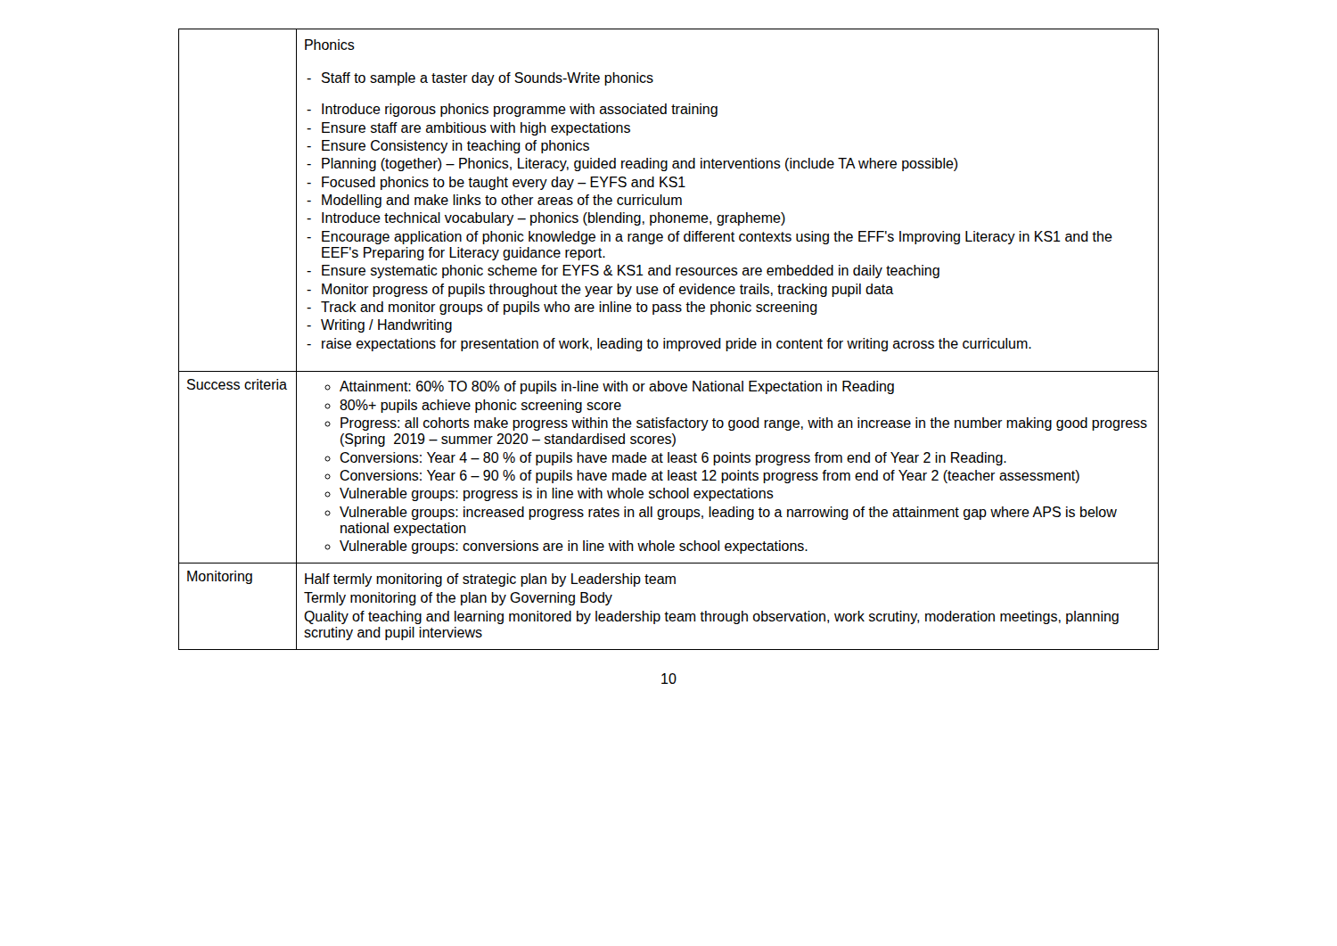| | Phonics Staff to sample a taster day of Sounds-Write phonics Introduce rigorous phonics programme with associated training Ensure staff are ambitious with high expectations Ensure Consistency in teaching of phonics Planning (together) – Phonics, Literacy, guided reading and interventions (include TA where possible) Focused phonics to be taught every day – EYFS and KS1 Modelling and make links to other areas of the curriculum Introduce technical vocabulary – phonics (blending, phoneme, grapheme) Encourage application of phonic knowledge in a range of different contexts using the EFF's Improving Literacy in KS1 and the EEF's Preparing for Literacy guidance report. Ensure systematic phonic scheme for EYFS & KS1 and resources are embedded in daily teaching Monitor progress of pupils throughout the year by use of evidence trails, tracking pupil data Track and monitor groups of pupils who are inline to pass the phonic screening Writing / Handwriting raise expectations for presentation of work, leading to improved pride in content for writing across the curriculum. |
| Success criteria | Attainment: 60% TO 80% of pupils in-line with or above National Expectation in Reading 80%+ pupils achieve phonic screening score Progress: all cohorts make progress within the satisfactory to good range, with an increase in the number making good progress (Spring 2019 – summer 2020 – standardised scores) Conversions: Year 4 – 80 % of pupils have made at least 6 points progress from end of Year 2 in Reading. Conversions: Year 6 – 90 % of pupils have made at least 12 points progress from end of Year 2 (teacher assessment) Vulnerable groups: progress is in line with whole school expectations Vulnerable groups: increased progress rates in all groups, leading to a narrowing of the attainment gap where APS is below national expectation Vulnerable groups: conversions are in line with whole school expectations. |
| Monitoring | Half termly monitoring of strategic plan by Leadership team Termly monitoring of the plan by Governing Body Quality of teaching and learning monitored by leadership team through observation, work scrutiny, moderation meetings, planning scrutiny and pupil interviews |
10